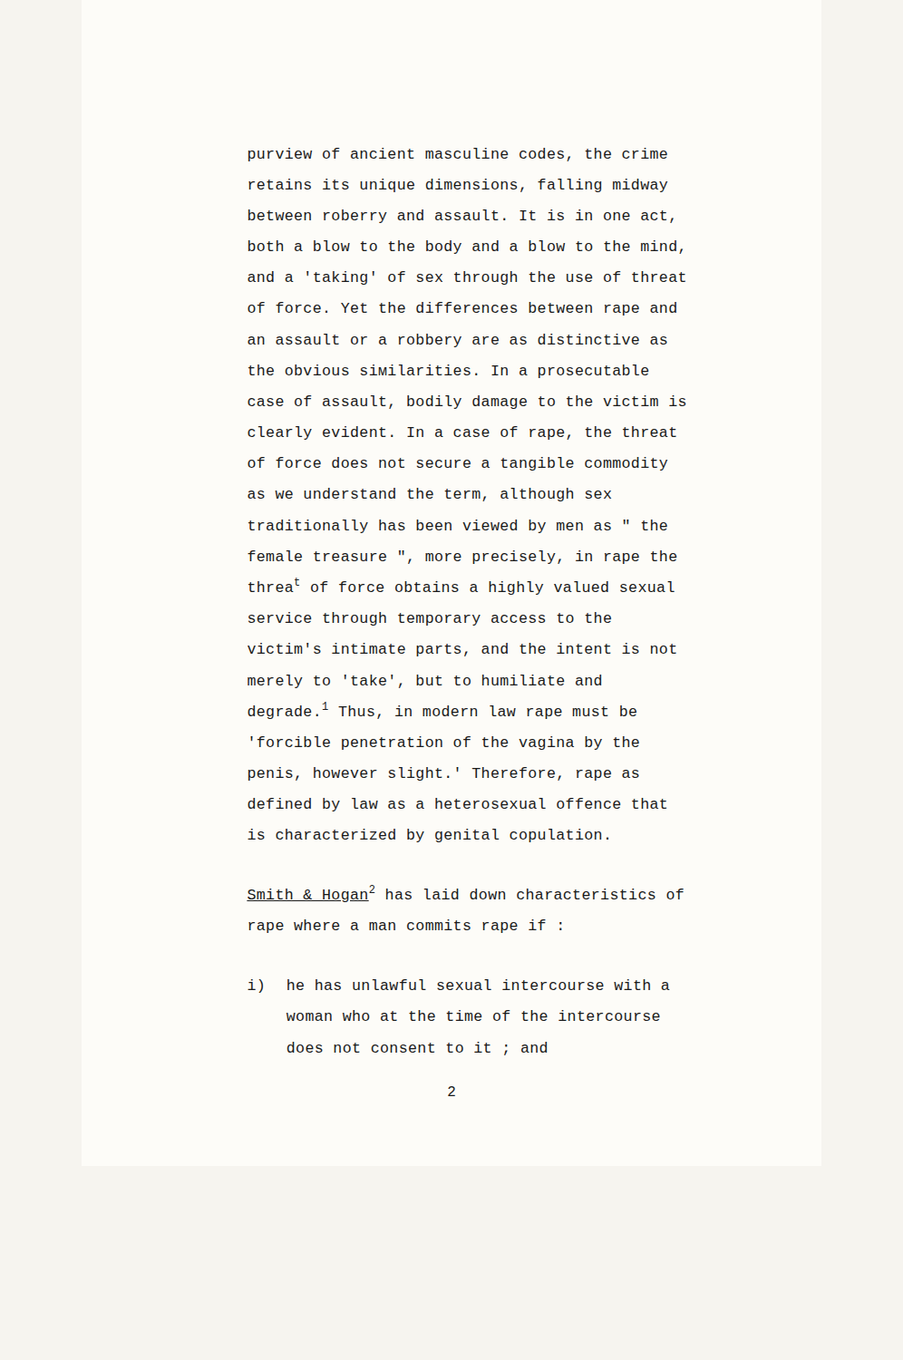purview of ancient masculine codes, the crime retains its unique dimensions, falling midway between roberry and assault. It is in one act, both a blow to the body and a blow to the mind, and a 'taking' of sex through the use of threat of force. Yet the differences between rape and an assault or a robbery are as distinctive as the obvious siмilarities. In a prosecutable case of assault, bodily damage to the victim is clearly evident. In a case of rape, the threat of force does not secure a tangible commodity as we understand the term, although sex traditionally has been viewed by men as " the female treasure ", more precisely, in rape the threat of force obtains a highly valued sexual service through temporary access to the victim's intimate parts, and the intent is not merely to 'take', but to humiliate and degrade.1 Thus, in modern law rape must be 'forcible penetration of the vagina by the penis, however slight.' Therefore, rape as defined by law as a heterosexual offence that is characterized by genital copulation.
Smith & Hogan2 has laid down characteristics of rape where a man commits rape if :
i) he has unlawful sexual intercourse with a woman who at the time of the intercourse does not consent to it ; and
2